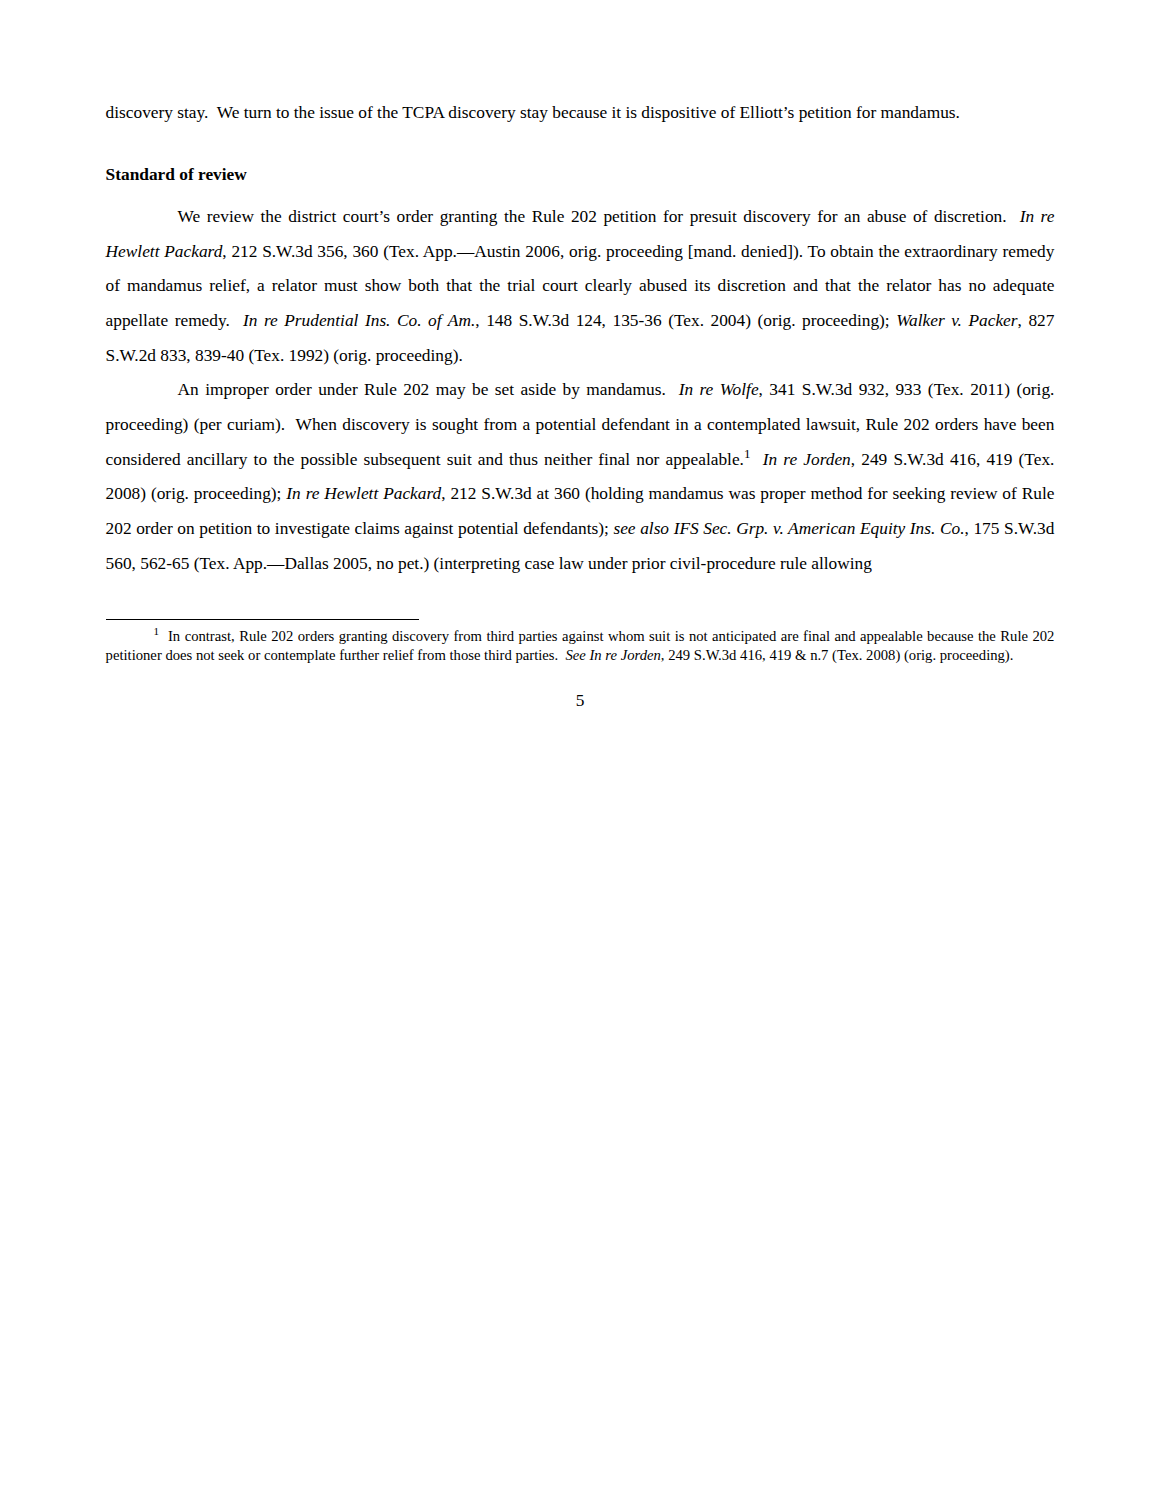discovery stay. We turn to the issue of the TCPA discovery stay because it is dispositive of Elliott’s petition for mandamus.
Standard of review
We review the district court’s order granting the Rule 202 petition for presuit discovery for an abuse of discretion. In re Hewlett Packard, 212 S.W.3d 356, 360 (Tex. App.—Austin 2006, orig. proceeding [mand. denied]). To obtain the extraordinary remedy of mandamus relief, a relator must show both that the trial court clearly abused its discretion and that the relator has no adequate appellate remedy. In re Prudential Ins. Co. of Am., 148 S.W.3d 124, 135-36 (Tex. 2004) (orig. proceeding); Walker v. Packer, 827 S.W.2d 833, 839-40 (Tex. 1992) (orig. proceeding).
An improper order under Rule 202 may be set aside by mandamus. In re Wolfe, 341 S.W.3d 932, 933 (Tex. 2011) (orig. proceeding) (per curiam). When discovery is sought from a potential defendant in a contemplated lawsuit, Rule 202 orders have been considered ancillary to the possible subsequent suit and thus neither final nor appealable.1 In re Jorden, 249 S.W.3d 416, 419 (Tex. 2008) (orig. proceeding); In re Hewlett Packard, 212 S.W.3d at 360 (holding mandamus was proper method for seeking review of Rule 202 order on petition to investigate claims against potential defendants); see also IFS Sec. Grp. v. American Equity Ins. Co., 175 S.W.3d 560, 562-65 (Tex. App.—Dallas 2005, no pet.) (interpreting case law under prior civil-procedure rule allowing
1 In contrast, Rule 202 orders granting discovery from third parties against whom suit is not anticipated are final and appealable because the Rule 202 petitioner does not seek or contemplate further relief from those third parties. See In re Jorden, 249 S.W.3d 416, 419 & n.7 (Tex. 2008) (orig. proceeding).
5